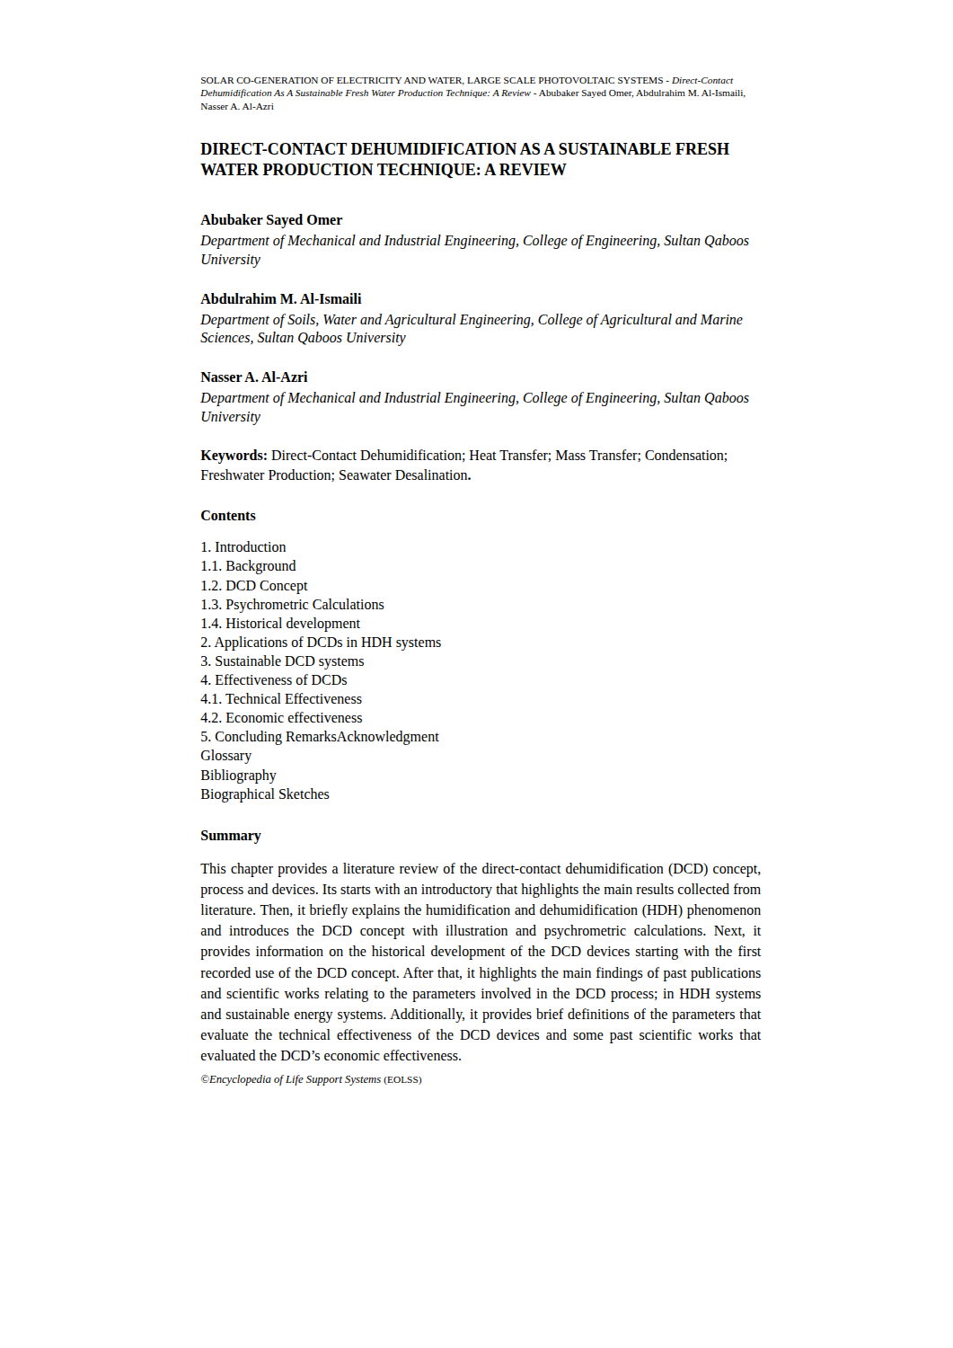Solar Co-Generation of Electricity and Water, Large Scale Photovoltaic Systems - Direct-Contact Dehumidification As A Sustainable Fresh Water Production Technique: A Review - Abubaker Sayed Omer, Abdulrahim M. Al-Ismaili, Nasser A. Al-Azri
Direct-Contact Dehumidification as a Sustainable Fresh Water Production Technique: A Review
Abubaker Sayed Omer
Department of Mechanical and Industrial Engineering, College of Engineering, Sultan Qaboos University
Abdulrahim M. Al-Ismaili
Department of Soils, Water and Agricultural Engineering, College of Agricultural and Marine Sciences, Sultan Qaboos University
Nasser A. Al-Azri
Department of Mechanical and Industrial Engineering, College of Engineering, Sultan Qaboos University
Keywords: Direct-Contact Dehumidification; Heat Transfer; Mass Transfer; Condensation; Freshwater Production; Seawater Desalination.
Contents
1. Introduction
1.1. Background
1.2. DCD Concept
1.3. Psychrometric Calculations
1.4. Historical development
2. Applications of DCDs in HDH systems
3. Sustainable DCD systems
4. Effectiveness of DCDs
4.1. Technical Effectiveness
4.2. Economic effectiveness
5. Concluding RemarksAcknowledgment
Glossary
Bibliography
Biographical Sketches
Summary
This chapter provides a literature review of the direct-contact dehumidification (DCD) concept, process and devices. Its starts with an introductory that highlights the main results collected from literature. Then, it briefly explains the humidification and dehumidification (HDH) phenomenon and introduces the DCD concept with illustration and psychrometric calculations. Next, it provides information on the historical development of the DCD devices starting with the first recorded use of the DCD concept. After that, it highlights the main findings of past publications and scientific works relating to the parameters involved in the DCD process; in HDH systems and sustainable energy systems. Additionally, it provides brief definitions of the parameters that evaluate the technical effectiveness of the DCD devices and some past scientific works that evaluated the DCD’s economic effectiveness.
©Encyclopedia of Life Support Systems (EOLSS)